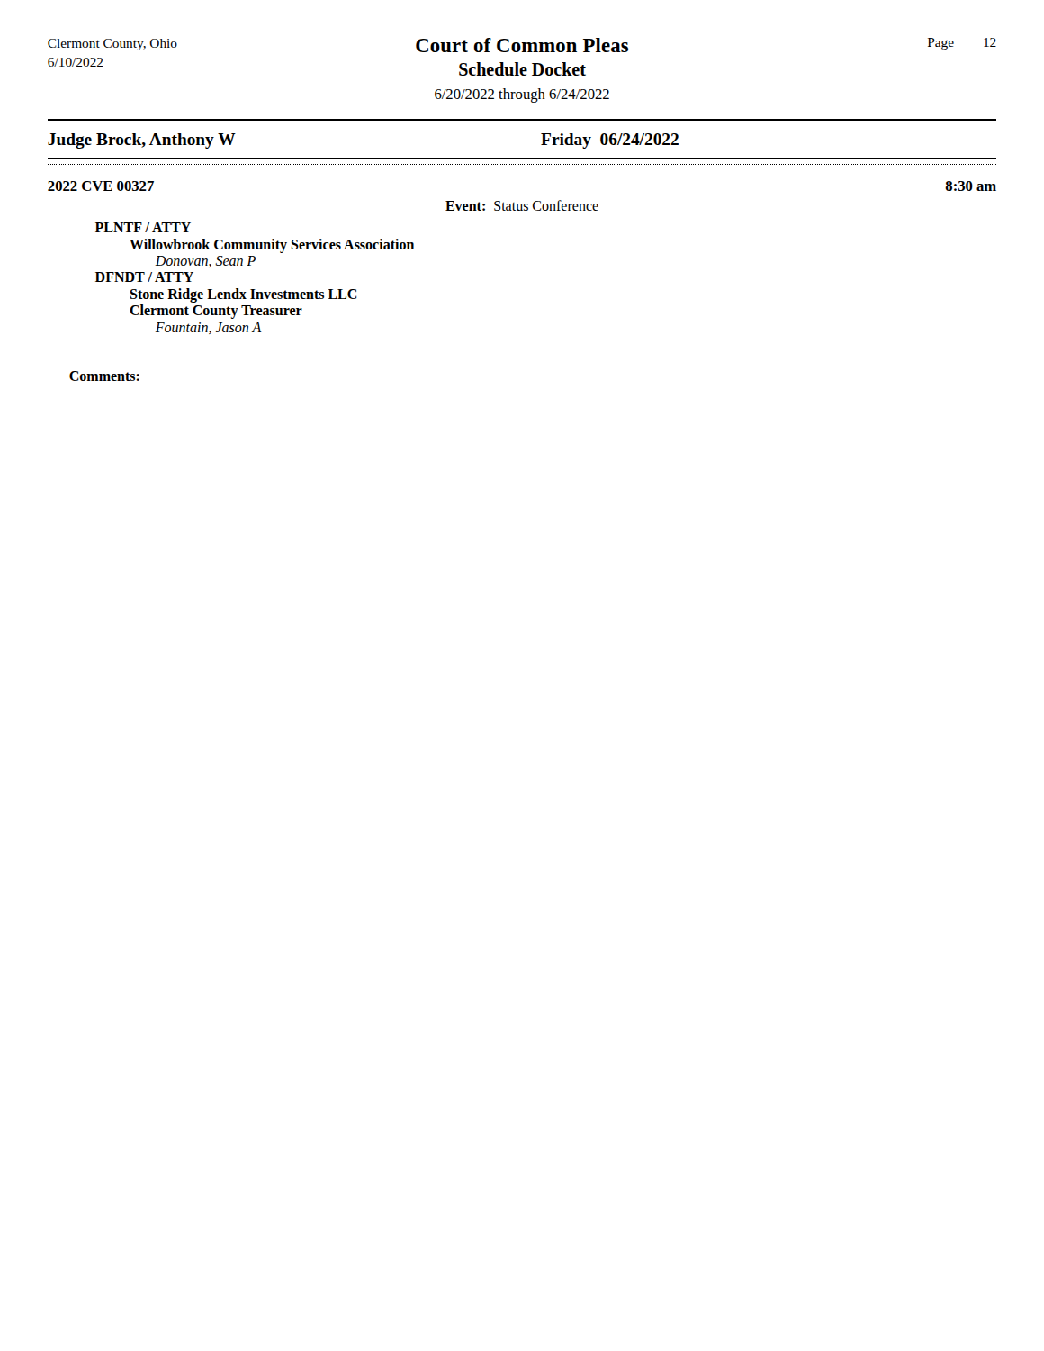Clermont County, Ohio
6/10/2022
Page 12
Court of Common Pleas
Schedule Docket
6/20/2022 through 6/24/2022
Judge Brock, Anthony W
Friday 06/24/2022
2022 CVE 00327
8:30 am
Event: Status Conference
PLNTF / ATTY
Willowbrook Community Services Association
Donovan, Sean P
DFNDT / ATTY
Stone Ridge Lendx Investments LLC
Clermont County Treasurer
Fountain, Jason A
Comments: